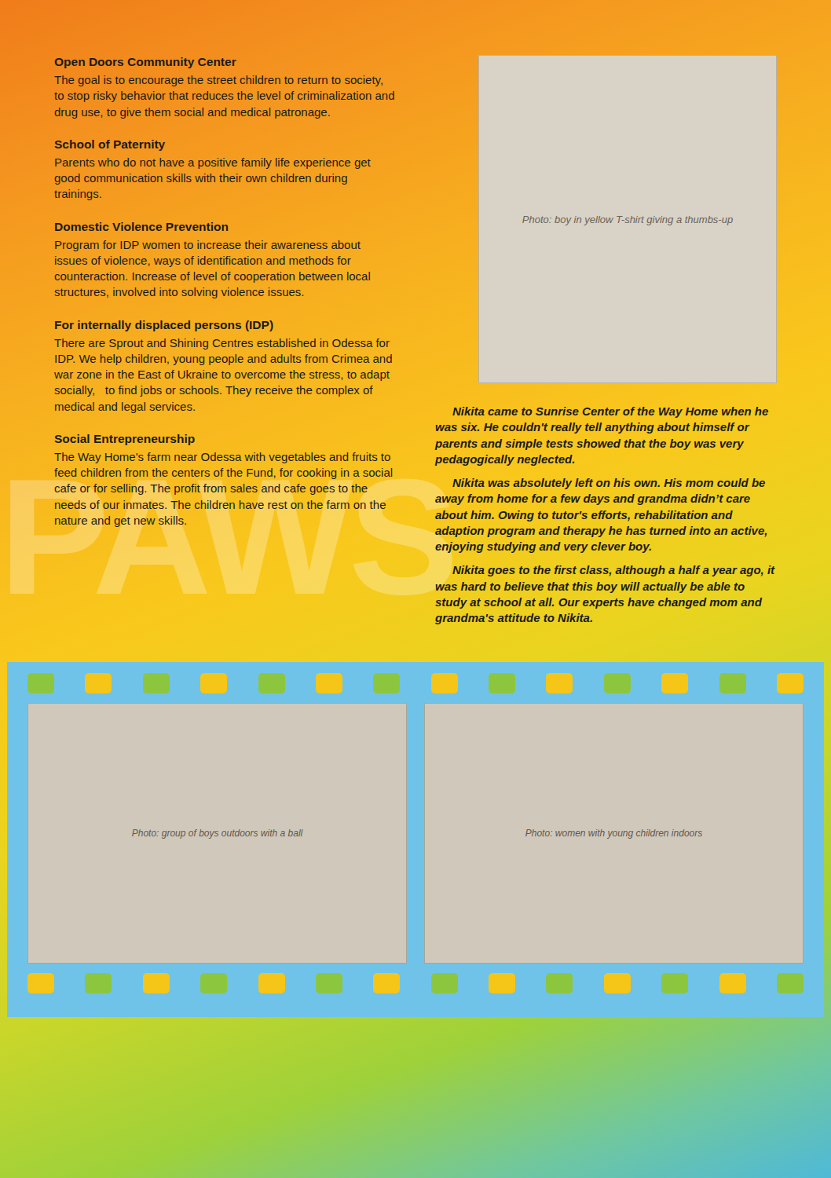PAWS
Open Doors Community Center
The goal is to encourage the street children to return to society, to stop risky behavior that reduces the level of criminalization and drug use, to give them social and medical patronage.
School of Paternity
Parents who do not have a positive family life experience get good communication skills with their own children during trainings.
Domestic Violence Prevention
Program for IDP women to increase their awareness about issues of violence, ways of identification and methods for counteraction. Increase of level of cooperation between local structures, involved into solving violence issues.
For internally displaced persons (IDP)
There are Sprout and Shining Centres established in Odessa for IDP. We help children, young people and adults from Crimea and war zone in the East of Ukraine to overcome the stress, to adapt socially, to find jobs or schools. They receive the complex of medical and legal services.
Social Entrepreneurship
The Way Home's farm near Odessa with vegetables and fruits to feed children from the centers of the Fund, for cooking in a social cafe or for selling. The profit from sales and cafe goes to the needs of our inmates. The children have rest on the farm on the nature and get new skills.
Photo: boy in yellow T-shirt giving a thumbs-up
Nikita came to Sunrise Center of the Way Home when he was six. He couldn't really tell anything about himself or parents and simple tests showed that the boy was very pedagogically neglected.
Nikita was absolutely left on his own. His mom could be away from home for a few days and grandma didn’t care about him. Owing to tutor's efforts, rehabilitation and adaption program and therapy he has turned into an active, enjoying studying and very clever boy.
Nikita goes to the first class, although a half a year ago, it was hard to believe that this boy will actually be able to study at school at all. Our experts have changed mom and grandma's attitude to Nikita.
Photo: group of boys outdoors with a ball
Photo: women with young children indoors